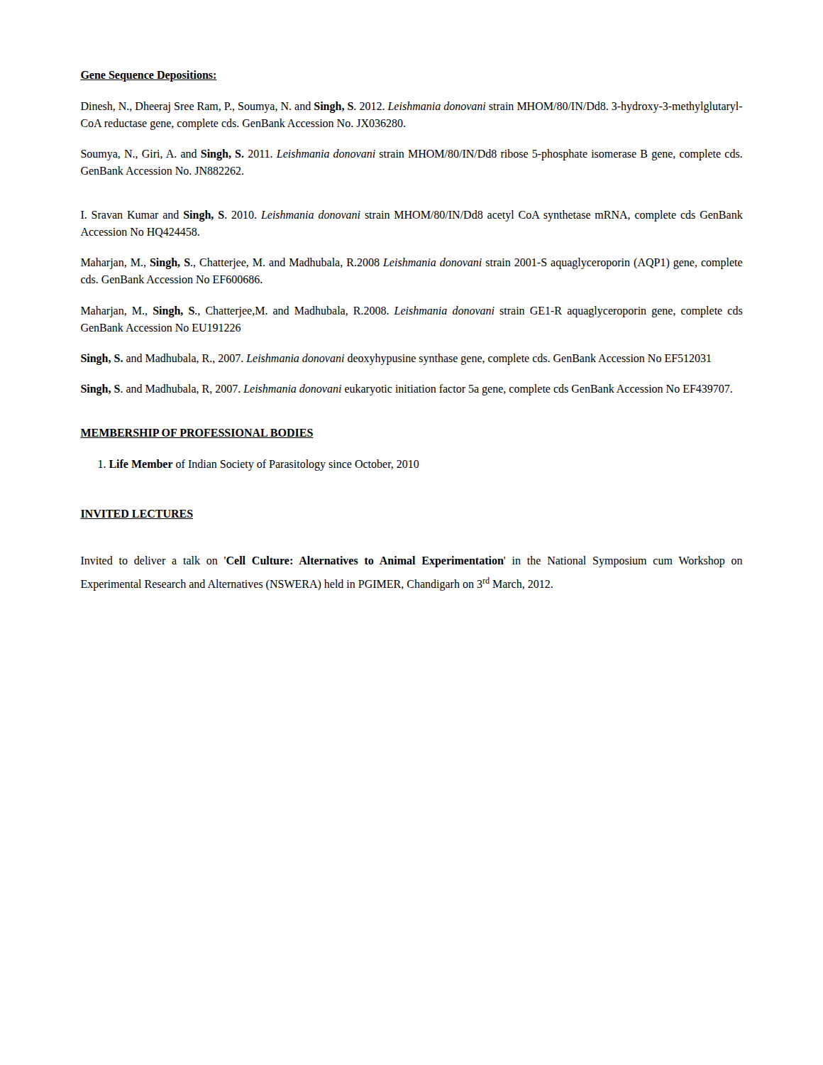Gene Sequence Depositions:
Dinesh, N., Dheeraj Sree Ram, P., Soumya, N. and Singh, S. 2012. Leishmania donovani strain MHOM/80/IN/Dd8. 3-hydroxy-3-methylglutaryl-CoA reductase gene, complete cds. GenBank Accession No. JX036280.
Soumya, N., Giri, A. and Singh, S. 2011. Leishmania donovani strain MHOM/80/IN/Dd8 ribose 5-phosphate isomerase B gene, complete cds. GenBank Accession No. JN882262.
I. Sravan Kumar and Singh, S. 2010. Leishmania donovani strain MHOM/80/IN/Dd8 acetyl CoA synthetase mRNA, complete cds GenBank Accession No HQ424458.
Maharjan, M., Singh, S., Chatterjee, M. and Madhubala, R.2008 Leishmania donovani strain 2001-S aquaglyceroporin (AQP1) gene, complete cds. GenBank Accession No EF600686.
Maharjan, M., Singh, S., Chatterjee,M. and Madhubala, R.2008. Leishmania donovani strain GE1-R aquaglyceroporin gene, complete cds GenBank Accession No EU191226
Singh, S. and Madhubala, R., 2007. Leishmania donovani deoxyhypusine synthase gene, complete cds. GenBank Accession No EF512031
Singh, S. and Madhubala, R, 2007. Leishmania donovani eukaryotic initiation factor 5a gene, complete cds GenBank Accession No EF439707.
MEMBERSHIP OF PROFESSIONAL BODIES
Life Member of Indian Society of Parasitology since October, 2010
INVITED LECTURES
Invited to deliver a talk on 'Cell Culture: Alternatives to Animal Experimentation' in the National Symposium cum Workshop on Experimental Research and Alternatives (NSWERA) held in PGIMER, Chandigarh on 3rd March, 2012.